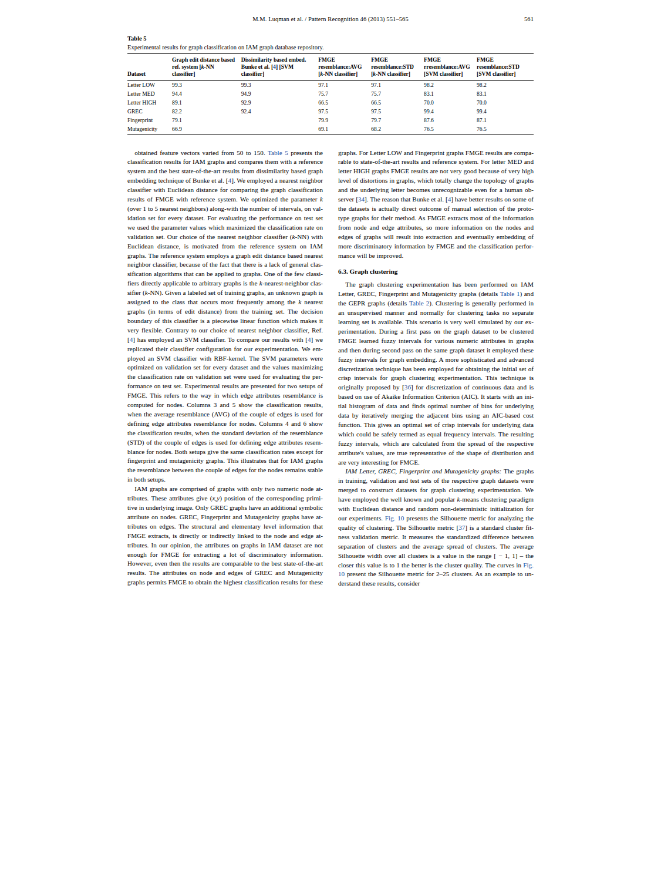M.M. Luqman et al. / Pattern Recognition 46 (2013) 551–565
561
Table 5 Experimental results for graph classification on IAM graph database repository.
| Dataset | Graph edit distance based ref. system [ k -NN classifier] | Dissimilarity based embed. Bunke et al. [ 4 ] [SVM classifier] | FMGE resemblance:AVG [ k -NN classifier] | FMGE resemblance:STD [ k -NN classifier] | FMGE rresemblance:AVG [SVM classifier] | FMGE resemblance:STD [SVM classifier] |
| --- | --- | --- | --- | --- | --- | --- |
| Letter LOW | 99.3 | 99.3 | 97.1 | 97.1 | 98.2 | 98.2 |
| Letter MED | 94.4 | 94.9 | 75.7 | 75.7 | 83.1 | 83.1 |
| Letter HIGH | 89.1 | 92.9 | 66.5 | 66.5 | 70.0 | 70.0 |
| GREC | 82.2 | 92.4 | 97.5 | 97.5 | 99.4 | 99.4 |
| Fingerprint | 79.1 | | 79.9 | 79.7 | 87.6 | 87.1 |
| Mutagenicity | 66.9 | | 69.1 | 68.2 | 76.5 | 76.5 |
obtained feature vectors varied from 50 to 150. Table 5 presents the classification results for IAM graphs and compares them with a reference system and the best state-of-the-art results from dissimilarity based graph embedding technique of Bunke et al. [4]. We employed a nearest neighbor classifier with Euclidean distance for comparing the graph classification results of FMGE with reference system. We optimized the parameter k (over 1 to 5 nearest neighbors) along-with the number of intervals, on validation set for every dataset. For evaluating the performance on test set we used the parameter values which maximized the classification rate on validation set. Our choice of the nearest neighbor classifier (k-NN) with Euclidean distance, is motivated from the reference system on IAM graphs. The reference system employs a graph edit distance based nearest neighbor classifier, because of the fact that there is a lack of general classification algorithms that can be applied to graphs. One of the few classifiers directly applicable to arbitrary graphs is the k-nearest-neighbor classifier (k-NN). Given a labeled set of training graphs, an unknown graph is assigned to the class that occurs most frequently among the k nearest graphs (in terms of edit distance) from the training set. The decision boundary of this classifier is a piecewise linear function which makes it very flexible. Contrary to our choice of nearest neighbor classifier, Ref. [4] has employed an SVM classifier. To compare our results with [4] we replicated their classifier configuration for our experimentation. We employed an SVM classifier with RBF-kernel. The SVM parameters were optimized on validation set for every dataset and the values maximizing the classification rate on validation set were used for evaluating the performance on test set. Experimental results are presented for two setups of FMGE. This refers to the way in which edge attributes resemblance is computed for nodes. Columns 3 and 5 show the classification results, when the average resemblance (AVG) of the couple of edges is used for defining edge attributes resemblance for nodes. Columns 4 and 6 show the classification results, when the standard deviation of the resemblance (STD) of the couple of edges is used for defining edge attributes resemblance for nodes. Both setups give the same classification rates except for fingerprint and mutagenicity graphs. This illustrates that for IAM graphs the resemblance between the couple of edges for the nodes remains stable in both setups.
IAM graphs are comprised of graphs with only two numeric node attributes. These attributes give (x,y) position of the corresponding primitive in underlying image. Only GREC graphs have an additional symbolic attribute on nodes. GREC, Fingerprint and Mutagenicity graphs have attributes on edges. The structural and elementary level information that FMGE extracts, is directly or indirectly linked to the node and edge attributes. In our opinion, the attributes on graphs in IAM dataset are not enough for FMGE for extracting a lot of discriminatory information. However, even then the results are comparable to the best state-of-the-art results. The attributes on node and edges of GREC and Mutagenicity graphs permits FMGE to obtain the highest classification results for these graphs. For Letter LOW and Fingerprint graphs FMGE results are comparable to state-of-the-art results and reference system. For letter MED and letter HIGH graphs FMGE results are not very good because of very high level of distortions in graphs, which totally change the topology of graphs and the underlying letter becomes unrecognizable even for a human observer [34]. The reason that Bunke et al. [4] have better results on some of the datasets is actually direct outcome of manual selection of the prototype graphs for their method. As FMGE extracts most of the information from node and edge attributes, so more information on the nodes and edges of graphs will result into extraction and eventually embedding of more discriminatory information by FMGE and the classification performance will be improved.
6.3. Graph clustering
The graph clustering experimentation has been performed on IAM Letter, GREC, Fingerprint and Mutagenicity graphs (details Table 1) and the GEPR graphs (details Table 2). Clustering is generally performed in an unsupervised manner and normally for clustering tasks no separate learning set is available. This scenario is very well simulated by our experimentation. During a first pass on the graph dataset to be clustered FMGE learned fuzzy intervals for various numeric attributes in graphs and then during second pass on the same graph dataset it employed these fuzzy intervals for graph embedding. A more sophisticated and advanced discretization technique has been employed for obtaining the initial set of crisp intervals for graph clustering experimentation. This technique is originally proposed by [36] for discretization of continuous data and is based on use of Akaike Information Criterion (AIC). It starts with an initial histogram of data and finds optimal number of bins for underlying data by iteratively merging the adjacent bins using an AIC-based cost function. This gives an optimal set of crisp intervals for underlying data which could be safely termed as equal frequency intervals. The resulting fuzzy intervals, which are calculated from the spread of the respective attribute's values, are true representative of the shape of distribution and are very interesting for FMGE.
IAM Letter, GREC, Fingerprint and Mutagenicity graphs: The graphs in training, validation and test sets of the respective graph datasets were merged to construct datasets for graph clustering experimentation. We have employed the well known and popular k-means clustering paradigm with Euclidean distance and random non-deterministic initialization for our experiments. Fig. 10 presents the Silhouette metric for analyzing the quality of clustering. The Silhouette metric [37] is a standard cluster fitness validation metric. It measures the standardized difference between separation of clusters and the average spread of clusters. The average Silhouette width over all clusters is a value in the range [ − 1, 1] – the closer this value is to 1 the better is the cluster quality. The curves in Fig. 10 present the Silhouette metric for 2–25 clusters. As an example to understand these results, consider